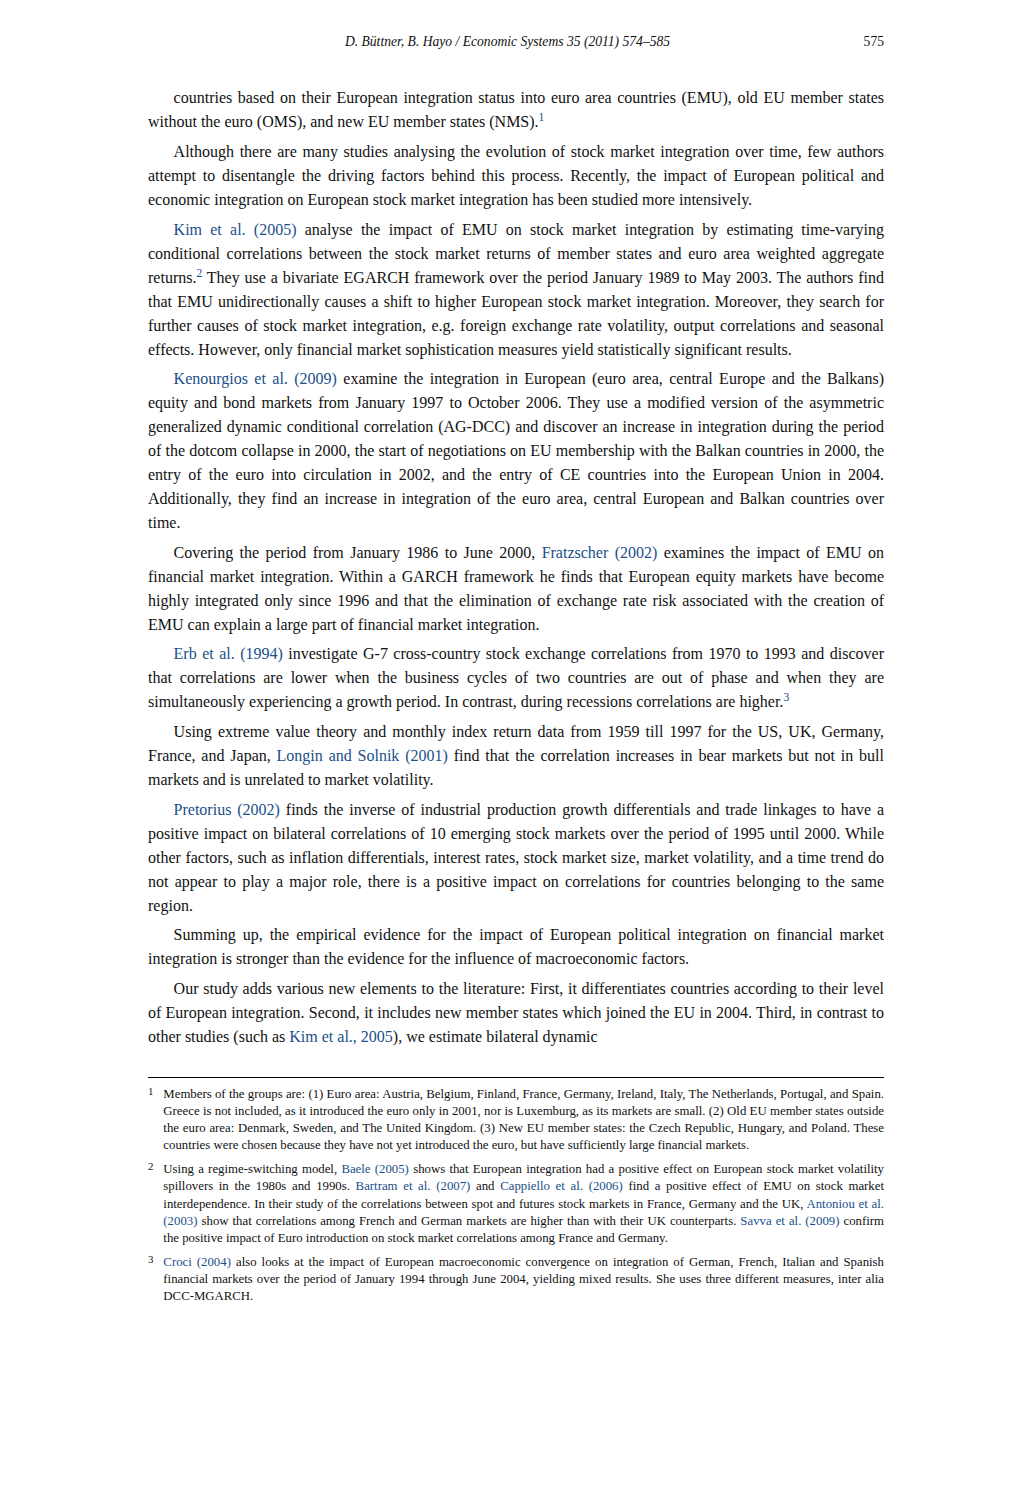D. Büttner, B. Hayo / Economic Systems 35 (2011) 574–585 575
countries based on their European integration status into euro area countries (EMU), old EU member states without the euro (OMS), and new EU member states (NMS).1
Although there are many studies analysing the evolution of stock market integration over time, few authors attempt to disentangle the driving factors behind this process. Recently, the impact of European political and economic integration on European stock market integration has been studied more intensively.
Kim et al. (2005) analyse the impact of EMU on stock market integration by estimating time-varying conditional correlations between the stock market returns of member states and euro area weighted aggregate returns.2 They use a bivariate EGARCH framework over the period January 1989 to May 2003. The authors find that EMU unidirectionally causes a shift to higher European stock market integration. Moreover, they search for further causes of stock market integration, e.g. foreign exchange rate volatility, output correlations and seasonal effects. However, only financial market sophistication measures yield statistically significant results.
Kenourgios et al. (2009) examine the integration in European (euro area, central Europe and the Balkans) equity and bond markets from January 1997 to October 2006. They use a modified version of the asymmetric generalized dynamic conditional correlation (AG-DCC) and discover an increase in integration during the period of the dotcom collapse in 2000, the start of negotiations on EU membership with the Balkan countries in 2000, the entry of the euro into circulation in 2002, and the entry of CE countries into the European Union in 2004. Additionally, they find an increase in integration of the euro area, central European and Balkan countries over time.
Covering the period from January 1986 to June 2000, Fratzscher (2002) examines the impact of EMU on financial market integration. Within a GARCH framework he finds that European equity markets have become highly integrated only since 1996 and that the elimination of exchange rate risk associated with the creation of EMU can explain a large part of financial market integration.
Erb et al. (1994) investigate G-7 cross-country stock exchange correlations from 1970 to 1993 and discover that correlations are lower when the business cycles of two countries are out of phase and when they are simultaneously experiencing a growth period. In contrast, during recessions correlations are higher.3
Using extreme value theory and monthly index return data from 1959 till 1997 for the US, UK, Germany, France, and Japan, Longin and Solnik (2001) find that the correlation increases in bear markets but not in bull markets and is unrelated to market volatility.
Pretorius (2002) finds the inverse of industrial production growth differentials and trade linkages to have a positive impact on bilateral correlations of 10 emerging stock markets over the period of 1995 until 2000. While other factors, such as inflation differentials, interest rates, stock market size, market volatility, and a time trend do not appear to play a major role, there is a positive impact on correlations for countries belonging to the same region.
Summing up, the empirical evidence for the impact of European political integration on financial market integration is stronger than the evidence for the influence of macroeconomic factors.
Our study adds various new elements to the literature: First, it differentiates countries according to their level of European integration. Second, it includes new member states which joined the EU in 2004. Third, in contrast to other studies (such as Kim et al., 2005), we estimate bilateral dynamic
1 Members of the groups are: (1) Euro area: Austria, Belgium, Finland, France, Germany, Ireland, Italy, The Netherlands, Portugal, and Spain. Greece is not included, as it introduced the euro only in 2001, nor is Luxemburg, as its markets are small. (2) Old EU member states outside the euro area: Denmark, Sweden, and The United Kingdom. (3) New EU member states: the Czech Republic, Hungary, and Poland. These countries were chosen because they have not yet introduced the euro, but have sufficiently large financial markets.
2 Using a regime-switching model, Baele (2005) shows that European integration had a positive effect on European stock market volatility spillovers in the 1980s and 1990s. Bartram et al. (2007) and Cappiello et al. (2006) find a positive effect of EMU on stock market interdependence. In their study of the correlations between spot and futures stock markets in France, Germany and the UK, Antoniou et al. (2003) show that correlations among French and German markets are higher than with their UK counterparts. Savva et al. (2009) confirm the positive impact of Euro introduction on stock market correlations among France and Germany.
3 Croci (2004) also looks at the impact of European macroeconomic convergence on integration of German, French, Italian and Spanish financial markets over the period of January 1994 through June 2004, yielding mixed results. She uses three different measures, inter alia DCC-MGARCH.